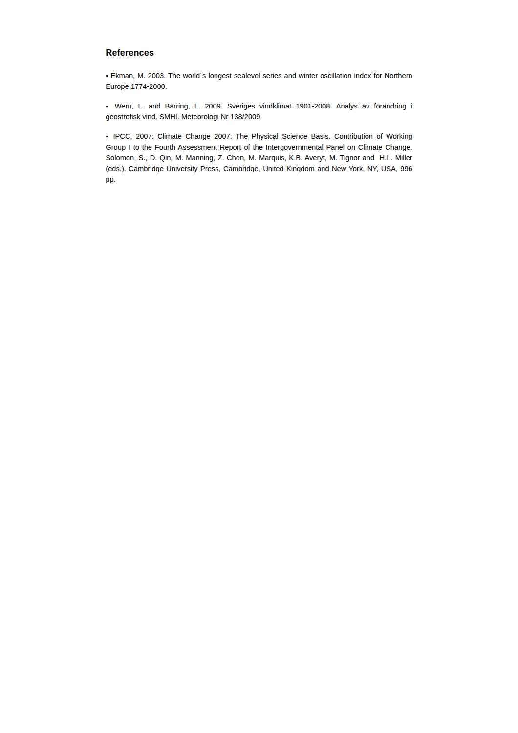References
▪ Ekman, M. 2003. The world´s longest sealevel series and winter oscillation index for Northern Europe 1774-2000.
▪ Wern, L. and Bärring, L. 2009. Sveriges vindklimat 1901-2008. Analys av förändring i geostrofisk vind. SMHI. Meteorologi Nr 138/2009.
▪ IPCC, 2007: Climate Change 2007: The Physical Science Basis. Contribution of Working Group I to the Fourth Assessment Report of the Intergovernmental Panel on Climate Change. Solomon, S., D. Qin, M. Manning, Z. Chen, M. Marquis, K.B. Averyt, M. Tignor and H.L. Miller (eds.). Cambridge University Press, Cambridge, United Kingdom and New York, NY, USA, 996 pp.